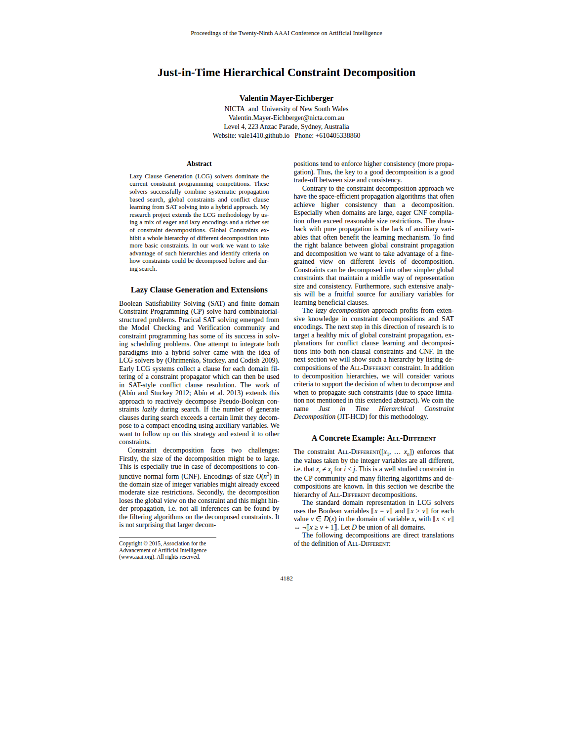Proceedings of the Twenty-Ninth AAAI Conference on Artificial Intelligence
Just-in-Time Hierarchical Constraint Decomposition
Valentin Mayer-Eichberger
NICTA and University of New South Wales
Valentin.Mayer-Eichberger@nicta.com.au
Level 4, 223 Anzac Parade, Sydney, Australia
Website: vale1410.github.io Phone: +610405338860
Abstract
Lazy Clause Generation (LCG) solvers dominate the current constraint programming competitions. These solvers successfully combine systematic propagation based search, global constraints and conflict clause learning from SAT solving into a hybrid approach. My research project extends the LCG methodology by using a mix of eager and lazy encodings and a richer set of constraint decompositions. Global Constraints exhibit a whole hierarchy of different decomposition into more basic constraints. In our work we want to take advantage of such hierarchies and identify criteria on how constraints could be decomposed before and during search.
Lazy Clause Generation and Extensions
Boolean Satisfiability Solving (SAT) and finite domain Constraint Programming (CP) solve hard combinatorial-structured problems. Pracical SAT solving emerged from the Model Checking and Verification community and constraint programming has some of its success in solving scheduling problems. One attempt to integrate both paradigms into a hybrid solver came with the idea of LCG solvers by (Ohrimenko, Stuckey, and Codish 2009). Early LCG systems collect a clause for each domain filtering of a constraint propagator which can then be used in SAT-style conflict clause resolution. The work of (Abío and Stuckey 2012; Abío et al. 2013) extends this approach to reactively decompose Pseudo-Boolean constraints lazily during search. If the number of generate clauses during search exceeds a certain limit they decompose to a compact encoding using auxiliary variables. We want to follow up on this strategy and extend it to other constraints.
Constraint decomposition faces two challenges: Firstly, the size of the decomposition might be to large. This is especially true in case of decompositions to conjunctive normal form (CNF). Encodings of size O(n3) in the domain size of integer variables might already exceed moderate size restrictions. Secondly, the decomposition loses the global view on the constraint and this might hinder propagation, i.e. not all inferences can be found by the filtering algorithms on the decomposed constraints. It is not surprising that larger decom-
Copyright © 2015, Association for the Advancement of Artificial Intelligence (www.aaai.org). All rights reserved.
positions tend to enforce higher consistency (more propagation). Thus, the key to a good decomposition is a good trade-off between size and consistency.
Contrary to the constraint decomposition approach we have the space-efficient propagation algorithms that often achieve higher consistency than a decomposition. Especially when domains are large, eager CNF compilation often exceed reasonable size restrictions. The drawback with pure propagation is the lack of auxiliary variables that often benefit the learning mechanism. To find the right balance between global constraint propagation and decomposition we want to take advantage of a fine-grained view on different levels of decomposition. Constraints can be decomposed into other simpler global constraints that maintain a middle way of representation size and consistency. Furthermore, such extensive analysis will be a fruitful source for auxiliary variables for learning beneficial clauses.
The lazy decomposition approach profits from extensive knowledge in constraint decompositions and SAT encodings. The next step in this direction of research is to target a healthy mix of global constraint propagation, explanations for conflict clause learning and decompositions into both non-clausal constraints and CNF. In the next section we will show such a hierarchy by listing decompositions of the All-Different constraint. In addition to decomposition hierarchies, we will consider various criteria to support the decision of when to decompose and when to propagate such constraints (due to space limitation not mentioned in this extended abstract). We coin the name Just in Time Hierarchical Constraint Decomposition (JIT-HCD) for this methodology.
A Concrete Example: All-Different
The constraint All-Different([x1, … xn]) enforces that the values taken by the integer variables are all different, i.e. that xi ≠ xj for i < j. This is a well studied constraint in the CP community and many filtering algorithms and decompositions are known. In this section we describe the hierarchy of All-Different decompositions.
The standard domain representation in LCG solvers uses the Boolean variables ⟦x = v⟧ and ⟦x ≥ v⟧ for each value v ∈ D(x) in the domain of variable x, with ⟦x ≤ v⟧ ⇔ ¬⟦x ≥ v + 1⟧. Let D be union of all domains.
The following decompositions are direct translations of the definition of All-Different:
4182